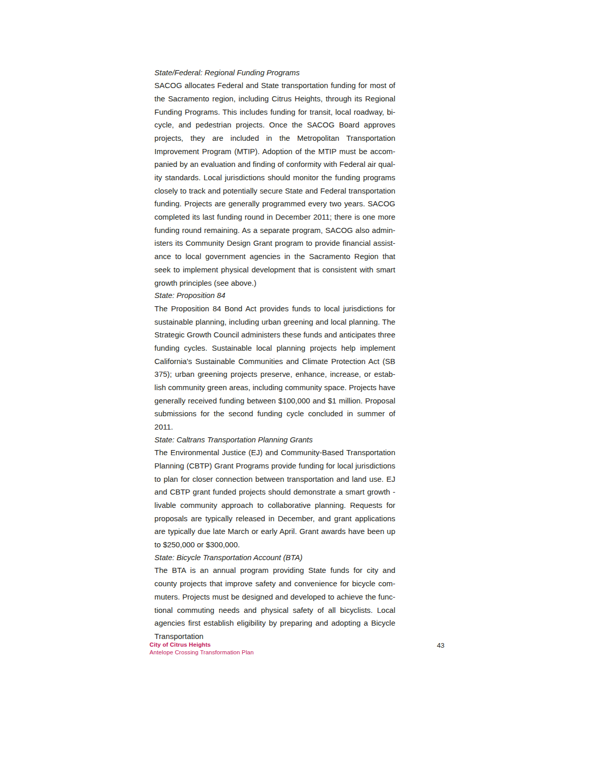State/Federal: Regional Funding Programs
SACOG allocates Federal and State transportation funding for most of the Sacramento region, including Citrus Heights, through its Regional Funding Programs. This includes funding for transit, local roadway, bicycle, and pedestrian projects. Once the SACOG Board approves projects, they are included in the Metropolitan Transportation Improvement Program (MTIP). Adoption of the MTIP must be accompanied by an evaluation and finding of conformity with Federal air quality standards. Local jurisdictions should monitor the funding programs closely to track and potentially secure State and Federal transportation funding. Projects are generally programmed every two years. SACOG completed its last funding round in December 2011; there is one more funding round remaining. As a separate program, SACOG also administers its Community Design Grant program to provide financial assistance to local government agencies in the Sacramento Region that seek to implement physical development that is consistent with smart growth principles (see above.)
State: Proposition 84
The Proposition 84 Bond Act provides funds to local jurisdictions for sustainable planning, including urban greening and local planning. The Strategic Growth Council administers these funds and anticipates three funding cycles. Sustainable local planning projects help implement California's Sustainable Communities and Climate Protection Act (SB 375); urban greening projects preserve, enhance, increase, or establish community green areas, including community space. Projects have generally received funding between $100,000 and $1 million. Proposal submissions for the second funding cycle concluded in summer of 2011.
State: Caltrans Transportation Planning Grants
The Environmental Justice (EJ) and Community-Based Transportation Planning (CBTP) Grant Programs provide funding for local jurisdictions to plan for closer connection between transportation and land use. EJ and CBTP grant funded projects should demonstrate a smart growth - livable community approach to collaborative planning. Requests for proposals are typically released in December, and grant applications are typically due late March or early April. Grant awards have been up to $250,000 or $300,000.
State: Bicycle Transportation Account (BTA)
The BTA is an annual program providing State funds for city and county projects that improve safety and convenience for bicycle commuters. Projects must be designed and developed to achieve the functional commuting needs and physical safety of all bicyclists. Local agencies first establish eligibility by preparing and adopting a Bicycle Transportation
City of Citrus Heights
Antelope Crossing Transformation Plan
43